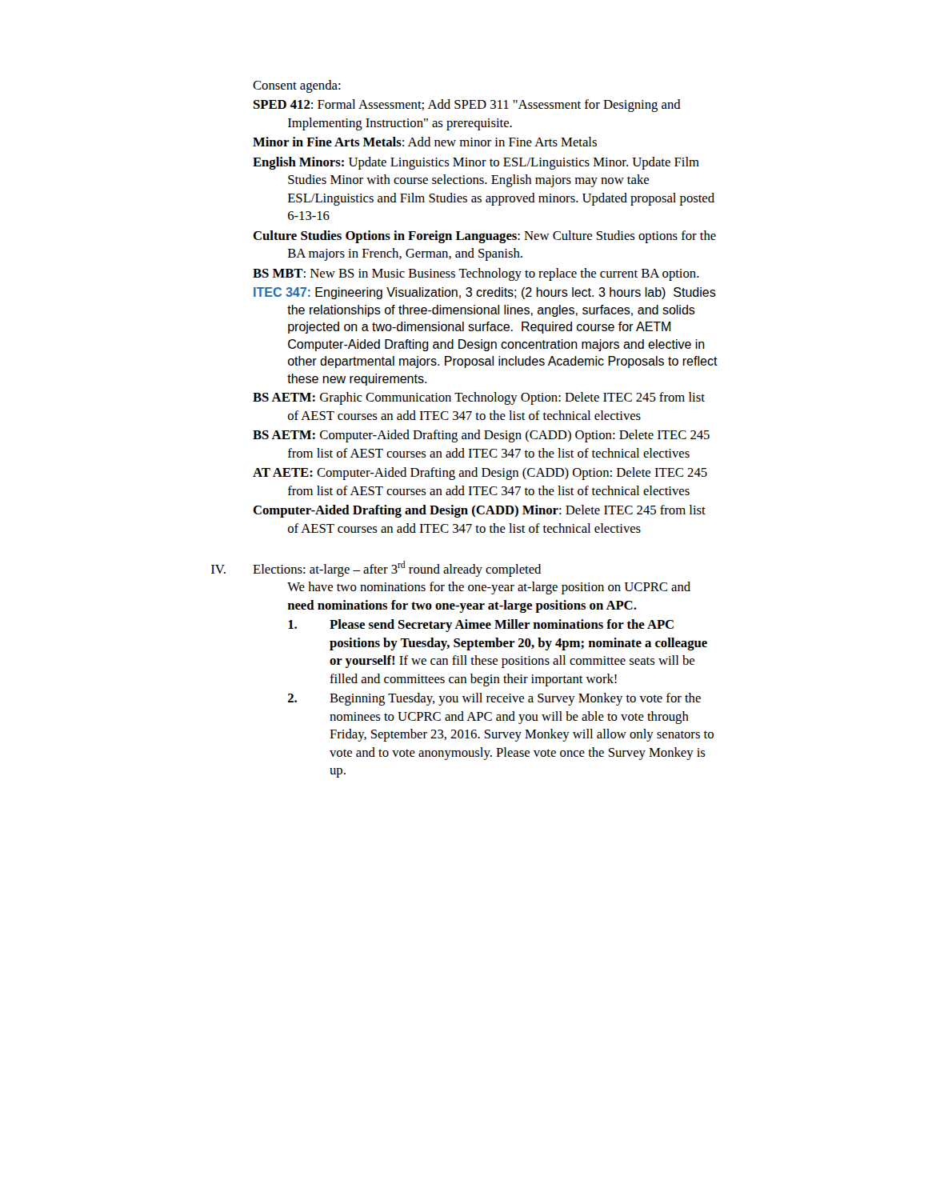Consent agenda:
SPED 412: Formal Assessment; Add SPED 311 "Assessment for Designing and Implementing Instruction" as prerequisite.
Minor in Fine Arts Metals: Add new minor in Fine Arts Metals
English Minors: Update Linguistics Minor to ESL/Linguistics Minor. Update Film Studies Minor with course selections. English majors may now take ESL/Linguistics and Film Studies as approved minors. Updated proposal posted 6-13-16
Culture Studies Options in Foreign Languages: New Culture Studies options for the BA majors in French, German, and Spanish.
BS MBT: New BS in Music Business Technology to replace the current BA option.
ITEC 347: Engineering Visualization, 3 credits; (2 hours lect. 3 hours lab) Studies the relationships of three-dimensional lines, angles, surfaces, and solids projected on a two-dimensional surface. Required course for AETM Computer-Aided Drafting and Design concentration majors and elective in other departmental majors. Proposal includes Academic Proposals to reflect these new requirements.
BS AETM: Graphic Communication Technology Option: Delete ITEC 245 from list of AEST courses an add ITEC 347 to the list of technical electives
BS AETM: Computer-Aided Drafting and Design (CADD) Option: Delete ITEC 245 from list of AEST courses an add ITEC 347 to the list of technical electives
AT AETE: Computer-Aided Drafting and Design (CADD) Option: Delete ITEC 245 from list of AEST courses an add ITEC 347 to the list of technical electives
Computer-Aided Drafting and Design (CADD) Minor: Delete ITEC 245 from list of AEST courses an add ITEC 347 to the list of technical electives
IV.
Elections: at-large – after 3rd round already completed
We have two nominations for the one-year at-large position on UCPRC and need nominations for two one-year at-large positions on APC.
1. Please send Secretary Aimee Miller nominations for the APC positions by Tuesday, September 20, by 4pm; nominate a colleague or yourself! If we can fill these positions all committee seats will be filled and committees can begin their important work!
2. Beginning Tuesday, you will receive a Survey Monkey to vote for the nominees to UCPRC and APC and you will be able to vote through Friday, September 23, 2016. Survey Monkey will allow only senators to vote and to vote anonymously. Please vote once the Survey Monkey is up.